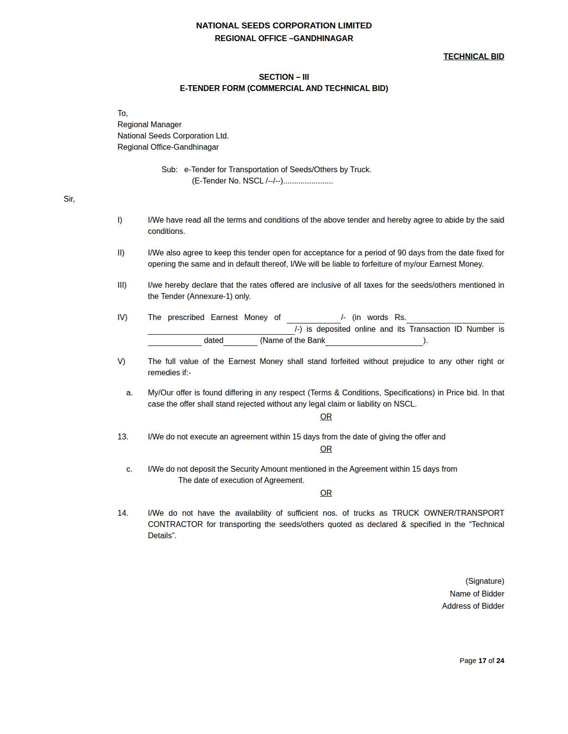NATIONAL SEEDS CORPORATION LIMITED
REGIONAL OFFICE –GANDHINAGAR
TECHNICAL BID
SECTION – III E-TENDER FORM (COMMERCIAL AND TECHNICAL BID)
To,
Regional Manager
National Seeds Corporation Ltd.
Regional Office-Gandhinagar
Sub: e-Tender for Transportation of Seeds/Others by Truck.
(E-Tender No. NSCL /--/--).......................
Sir,
I) I/We have read all the terms and conditions of the above tender and hereby agree to abide by the said conditions.
II) I/We also agree to keep this tender open for acceptance for a period of 90 days from the date fixed for opening the same and in default thereof, I/We will be liable to forfeiture of my/our Earnest Money.
III) I/we hereby declare that the rates offered are inclusive of all taxes for the seeds/others mentioned in the Tender (Annexure-1) only.
IV) The prescribed Earnest Money of /- (in words Rs. /-) is deposited online and its Transaction ID Number is dated (Name of the Bank ).
V) The full value of the Earnest Money shall stand forfeited without prejudice to any other right or remedies if:-
a. My/Our offer is found differing in any respect (Terms & Conditions, Specifications) in Price bid. In that case the offer shall stand rejected without any legal claim or liability on NSCL.
OR
13. I/We do not execute an agreement within 15 days from the date of giving the offer and
OR
c. I/We do not deposit the Security Amount mentioned in the Agreement within 15 days from
The date of execution of Agreement.
OR
14. I/We do not have the availability of sufficient nos. of trucks as TRUCK OWNER/TRANSPORT CONTRACTOR for transporting the seeds/others quoted as declared & specified in the “Technical Details”.
(Signature)
Name of Bidder
Address of Bidder
Page 17 of 24